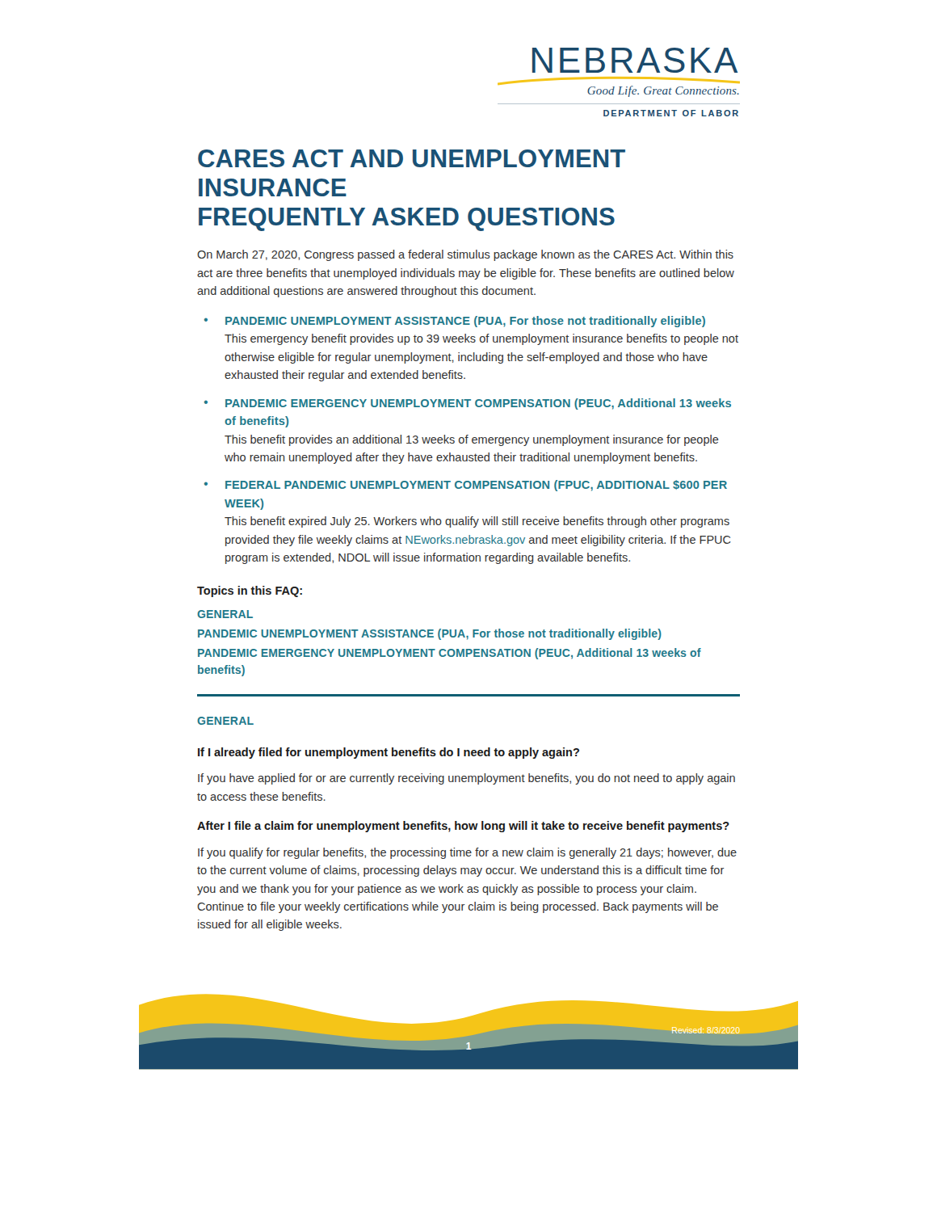NEBRASKA
Good Life. Great Connections.
DEPARTMENT OF LABOR
CARES Act and Unemployment Insurance
Frequently Asked Questions
On March 27, 2020, Congress passed a federal stimulus package known as the CARES Act. Within this act are three benefits that unemployed individuals may be eligible for. These benefits are outlined below and additional questions are answered throughout this document.
PANDEMIC UNEMPLOYMENT ASSISTANCE (PUA, For those not traditionally eligible) This emergency benefit provides up to 39 weeks of unemployment insurance benefits to people not otherwise eligible for regular unemployment, including the self-employed and those who have exhausted their regular and extended benefits.
PANDEMIC EMERGENCY UNEMPLOYMENT COMPENSATION (PEUC, Additional 13 weeks of benefits) This benefit provides an additional 13 weeks of emergency unemployment insurance for people who remain unemployed after they have exhausted their traditional unemployment benefits.
FEDERAL PANDEMIC UNEMPLOYMENT COMPENSATION (FPUC, ADDITIONAL $600 PER WEEK) This benefit expired July 25. Workers who qualify will still receive benefits through other programs provided they file weekly claims at NEworks.nebraska.gov and meet eligibility criteria. If the FPUC program is extended, NDOL will issue information regarding available benefits.
Topics in this FAQ:
GENERAL PANDEMIC UNEMPLOYMENT ASSISTANCE (PUA, For those not traditionally eligible) PANDEMIC EMERGENCY UNEMPLOYMENT COMPENSATION (PEUC, Additional 13 weeks of benefits)
GENERAL
If I already filed for unemployment benefits do I need to apply again?
If you have applied for or are currently receiving unemployment benefits, you do not need to apply again to access these benefits.
After I file a claim for unemployment benefits, how long will it take to receive benefit payments?
If you qualify for regular benefits, the processing time for a new claim is generally 21 days; however, due to the current volume of claims, processing delays may occur. We understand this is a difficult time for you and we thank you for your patience as we work as quickly as possible to process your claim. Continue to file your weekly certifications while your claim is being processed. Back payments will be issued for all eligible weeks.
Revised: 8/3/2020
1